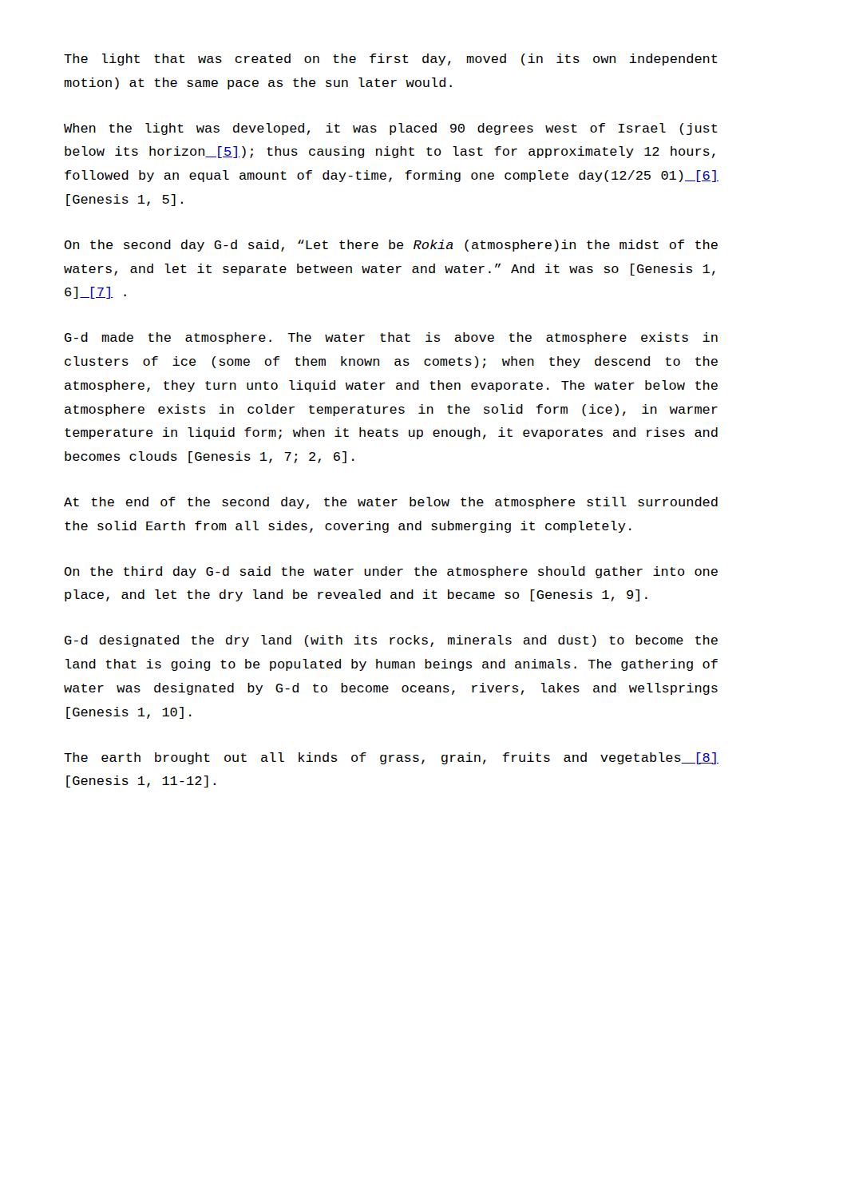The light that was created on the first day, moved (in its own independent motion) at the same pace as the sun later would.
When the light was developed, it was placed 90 degrees west of Israel (just below its horizon [5]); thus causing night to last for approximately 12 hours, followed by an equal amount of day-time, forming one complete day(12/25 01) [6][Genesis 1, 5].
On the second day G-d said, “Let there be Rokia (atmosphere)in the midst of the waters, and let it separate between water and water.” And it was so [Genesis 1, 6] [7] .
G-d made the atmosphere. The water that is above the atmosphere exists in clusters of ice (some of them known as comets); when they descend to the atmosphere, they turn unto liquid water and then evaporate. The water below the atmosphere exists in colder temperatures in the solid form (ice), in warmer temperature in liquid form; when it heats up enough, it evaporates and rises and becomes clouds [Genesis 1, 7; 2, 6].
At the end of the second day, the water below the atmosphere still surrounded the solid Earth from all sides, covering and submerging it completely.
On the third day G-d said the water under the atmosphere should gather into one place, and let the dry land be revealed and it became so [Genesis 1, 9].
G-d designated the dry land (with its rocks, minerals and dust) to become the land that is going to be populated by human beings and animals. The gathering of water was designated by G-d to become oceans, rivers, lakes and wellsprings [Genesis 1, 10].
The earth brought out all kinds of grass, grain, fruits and vegetables [8] [Genesis 1, 11-12].